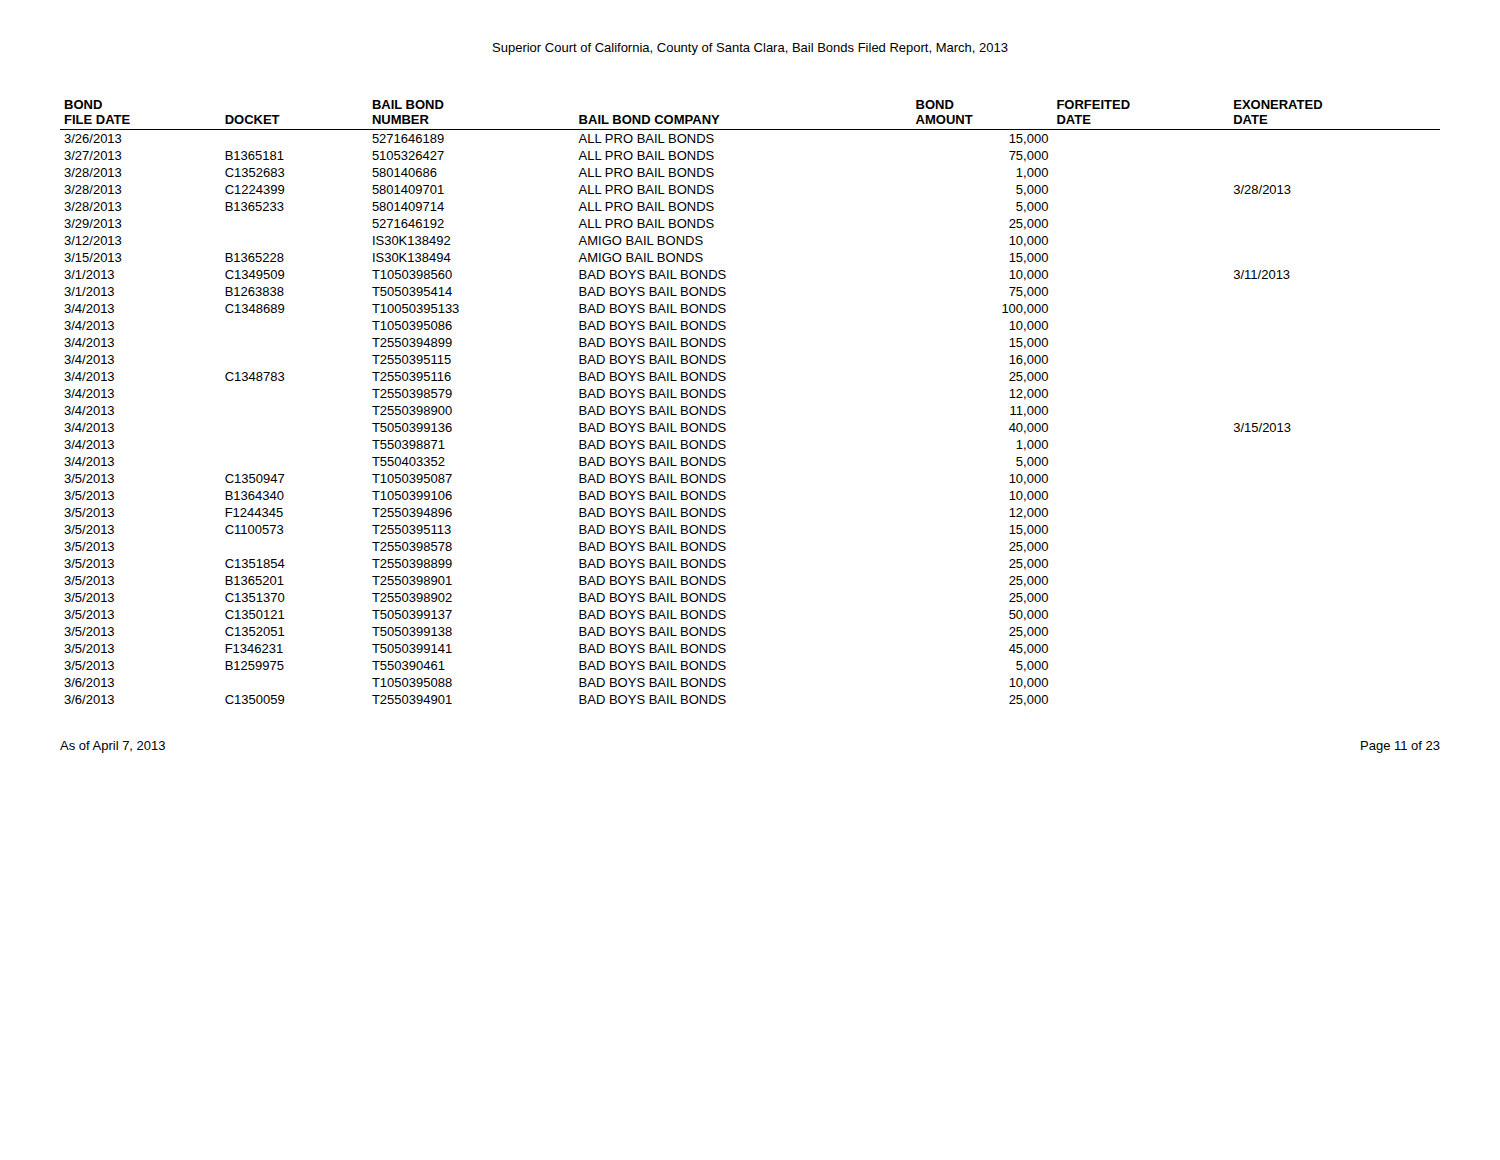Superior Court of California, County of Santa Clara, Bail Bonds Filed Report, March, 2013
| BOND FILE DATE | DOCKET | BAIL BOND NUMBER | BAIL BOND COMPANY | BOND AMOUNT | FORFEITED DATE | EXONERATED DATE |
| --- | --- | --- | --- | --- | --- | --- |
| 3/26/2013 | | 5271646189 | ALL PRO BAIL BONDS | 15,000 | | |
| 3/27/2013 | B1365181 | 5105326427 | ALL PRO BAIL BONDS | 75,000 | | |
| 3/28/2013 | C1352683 | 580140686 | ALL PRO BAIL BONDS | 1,000 | | |
| 3/28/2013 | C1224399 | 5801409701 | ALL PRO BAIL BONDS | 5,000 | | 3/28/2013 |
| 3/28/2013 | B1365233 | 5801409714 | ALL PRO BAIL BONDS | 5,000 | | |
| 3/29/2013 | | 5271646192 | ALL PRO BAIL BONDS | 25,000 | | |
| 3/12/2013 | | IS30K138492 | AMIGO BAIL BONDS | 10,000 | | |
| 3/15/2013 | B1365228 | IS30K138494 | AMIGO BAIL BONDS | 15,000 | | |
| 3/1/2013 | C1349509 | T1050398560 | BAD BOYS BAIL BONDS | 10,000 | | 3/11/2013 |
| 3/1/2013 | B1263838 | T5050395414 | BAD BOYS BAIL BONDS | 75,000 | | |
| 3/4/2013 | C1348689 | T10050395133 | BAD BOYS BAIL BONDS | 100,000 | | |
| 3/4/2013 | | T1050395086 | BAD BOYS BAIL BONDS | 10,000 | | |
| 3/4/2013 | | T2550394899 | BAD BOYS BAIL BONDS | 15,000 | | |
| 3/4/2013 | | T2550395115 | BAD BOYS BAIL BONDS | 16,000 | | |
| 3/4/2013 | C1348783 | T2550395116 | BAD BOYS BAIL BONDS | 25,000 | | |
| 3/4/2013 | | T2550398579 | BAD BOYS BAIL BONDS | 12,000 | | |
| 3/4/2013 | | T2550398900 | BAD BOYS BAIL BONDS | 11,000 | | |
| 3/4/2013 | | T5050399136 | BAD BOYS BAIL BONDS | 40,000 | | 3/15/2013 |
| 3/4/2013 | | T550398871 | BAD BOYS BAIL BONDS | 1,000 | | |
| 3/4/2013 | | T550403352 | BAD BOYS BAIL BONDS | 5,000 | | |
| 3/5/2013 | C1350947 | T1050395087 | BAD BOYS BAIL BONDS | 10,000 | | |
| 3/5/2013 | B1364340 | T1050399106 | BAD BOYS BAIL BONDS | 10,000 | | |
| 3/5/2013 | F1244345 | T2550394896 | BAD BOYS BAIL BONDS | 12,000 | | |
| 3/5/2013 | C1100573 | T2550395113 | BAD BOYS BAIL BONDS | 15,000 | | |
| 3/5/2013 | | T2550398578 | BAD BOYS BAIL BONDS | 25,000 | | |
| 3/5/2013 | C1351854 | T2550398899 | BAD BOYS BAIL BONDS | 25,000 | | |
| 3/5/2013 | B1365201 | T2550398901 | BAD BOYS BAIL BONDS | 25,000 | | |
| 3/5/2013 | C1351370 | T2550398902 | BAD BOYS BAIL BONDS | 25,000 | | |
| 3/5/2013 | C1350121 | T5050399137 | BAD BOYS BAIL BONDS | 50,000 | | |
| 3/5/2013 | C1352051 | T5050399138 | BAD BOYS BAIL BONDS | 25,000 | | |
| 3/5/2013 | F1346231 | T5050399141 | BAD BOYS BAIL BONDS | 45,000 | | |
| 3/5/2013 | B1259975 | T550390461 | BAD BOYS BAIL BONDS | 5,000 | | |
| 3/6/2013 | | T1050395088 | BAD BOYS BAIL BONDS | 10,000 | | |
| 3/6/2013 | C1350059 | T2550394901 | BAD BOYS BAIL BONDS | 25,000 | | |
As of April 7, 2013 Page 11 of 23